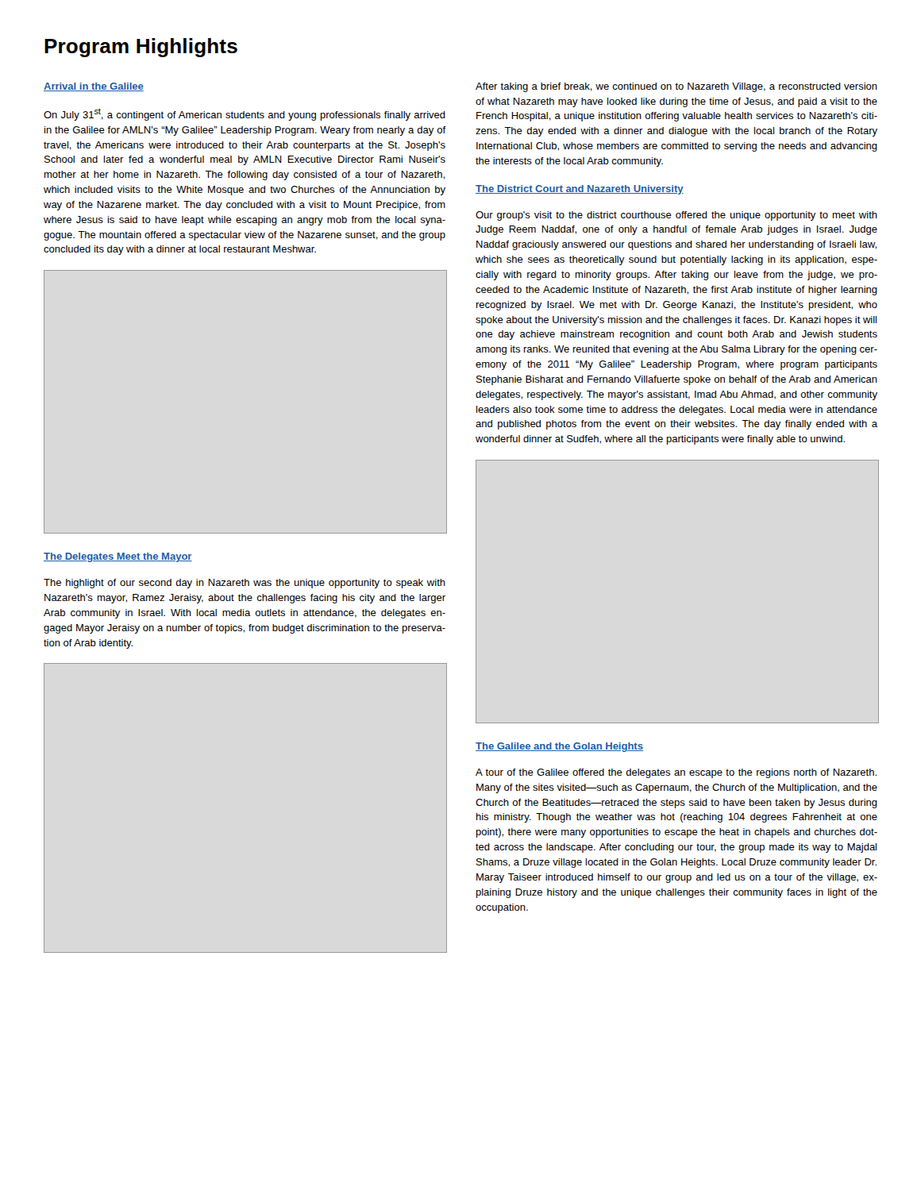Program Highlights
Arrival in the Galilee
On July 31st, a contingent of American students and young professionals finally arrived in the Galilee for AMLN's “My Galilee” Leadership Program. Weary from nearly a day of travel, the Americans were introduced to their Arab counterparts at the St. Joseph's School and later fed a wonderful meal by AMLN Executive Director Rami Nuseir's mother at her home in Nazareth. The following day consisted of a tour of Nazareth, which included visits to the White Mosque and two Churches of the Annunciation by way of the Nazarene market. The day concluded with a visit to Mount Precipice, from where Jesus is said to have leapt while escaping an angry mob from the local synagogue. The mountain offered a spectacular view of the Nazarene sunset, and the group concluded its day with a dinner at local restaurant Meshwar.
The Delegates Meet the Mayor
The highlight of our second day in Nazareth was the unique opportunity to speak with Nazareth's mayor, Ramez Jeraisy, about the challenges facing his city and the larger Arab community in Israel. With local media outlets in attendance, the delegates engaged Mayor Jeraisy on a number of topics, from budget discrimination to the preservation of Arab identity.
After taking a brief break, we continued on to Nazareth Village, a reconstructed version of what Nazareth may have looked like during the time of Jesus, and paid a visit to the French Hospital, a unique institution offering valuable health services to Nazareth's citizens. The day ended with a dinner and dialogue with the local branch of the Rotary International Club, whose members are committed to serving the needs and advancing the interests of the local Arab community.
The District Court and Nazareth University
Our group's visit to the district courthouse offered the unique opportunity to meet with Judge Reem Naddaf, one of only a handful of female Arab judges in Israel. Judge Naddaf graciously answered our questions and shared her understanding of Israeli law, which she sees as theoretically sound but potentially lacking in its application, especially with regard to minority groups. After taking our leave from the judge, we proceeded to the Academic Institute of Nazareth, the first Arab institute of higher learning recognized by Israel. We met with Dr. George Kanazi, the Institute's president, who spoke about the University's mission and the challenges it faces. Dr. Kanazi hopes it will one day achieve mainstream recognition and count both Arab and Jewish students among its ranks. We reunited that evening at the Abu Salma Library for the opening ceremony of the 2011 “My Galilee” Leadership Program, where program participants Stephanie Bisharat and Fernando Villafuerte spoke on behalf of the Arab and American delegates, respectively. The mayor's assistant, Imad Abu Ahmad, and other community leaders also took some time to address the delegates. Local media were in attendance and published photos from the event on their websites. The day finally ended with a wonderful dinner at Sudfeh, where all the participants were finally able to unwind.
The Galilee and the Golan Heights
A tour of the Galilee offered the delegates an escape to the regions north of Nazareth. Many of the sites visited—such as Capernaum, the Church of the Multiplication, and the Church of the Beatitudes—retraced the steps said to have been taken by Jesus during his ministry. Though the weather was hot (reaching 104 degrees Fahrenheit at one point), there were many opportunities to escape the heat in chapels and churches dotted across the landscape. After concluding our tour, the group made its way to Majdal Shams, a Druze village located in the Golan Heights. Local Druze community leader Dr. Maray Taiseer introduced himself to our group and led us on a tour of the village, explaining Druze history and the unique challenges their community faces in light of the occupation.